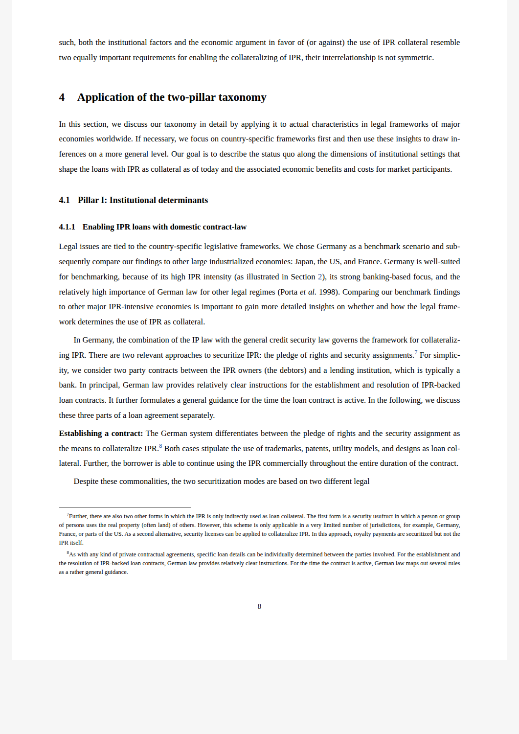such, both the institutional factors and the economic argument in favor of (or against) the use of IPR collateral resemble two equally important requirements for enabling the collateralizing of IPR, their interrelationship is not symmetric.
4 Application of the two-pillar taxonomy
In this section, we discuss our taxonomy in detail by applying it to actual characteristics in legal frameworks of major economies worldwide. If necessary, we focus on country-specific frameworks first and then use these insights to draw inferences on a more general level. Our goal is to describe the status quo along the dimensions of institutional settings that shape the loans with IPR as collateral as of today and the associated economic benefits and costs for market participants.
4.1 Pillar I: Institutional determinants
4.1.1 Enabling IPR loans with domestic contract-law
Legal issues are tied to the country-specific legislative frameworks. We chose Germany as a benchmark scenario and subsequently compare our findings to other large industrialized economies: Japan, the US, and France. Germany is well-suited for benchmarking, because of its high IPR intensity (as illustrated in Section 2), its strong banking-based focus, and the relatively high importance of German law for other legal regimes (Porta et al. 1998). Comparing our benchmark findings to other major IPR-intensive economies is important to gain more detailed insights on whether and how the legal framework determines the use of IPR as collateral.
In Germany, the combination of the IP law with the general credit security law governs the framework for collateralizing IPR. There are two relevant approaches to securitize IPR: the pledge of rights and security assignments.7 For simplicity, we consider two party contracts between the IPR owners (the debtors) and a lending institution, which is typically a bank. In principal, German law provides relatively clear instructions for the establishment and resolution of IPR-backed loan contracts. It further formulates a general guidance for the time the loan contract is active. In the following, we discuss these three parts of a loan agreement separately.
Establishing a contract: The German system differentiates between the pledge of rights and the security assignment as the means to collateralize IPR.8 Both cases stipulate the use of trademarks, patents, utility models, and designs as loan collateral. Further, the borrower is able to continue using the IPR commercially throughout the entire duration of the contract.
Despite these commonalities, the two securitization modes are based on two different legal
7Further, there are also two other forms in which the IPR is only indirectly used as loan collateral. The first form is a security usufruct in which a person or group of persons uses the real property (often land) of others. However, this scheme is only applicable in a very limited number of jurisdictions, for example, Germany, France, or parts of the US. As a second alternative, security licenses can be applied to collateralize IPR. In this approach, royalty payments are securitized but not the IPR itself.
8As with any kind of private contractual agreements, specific loan details can be individually determined between the parties involved. For the establishment and the resolution of IPR-backed loan contracts, German law provides relatively clear instructions. For the time the contract is active, German law maps out several rules as a rather general guidance.
8